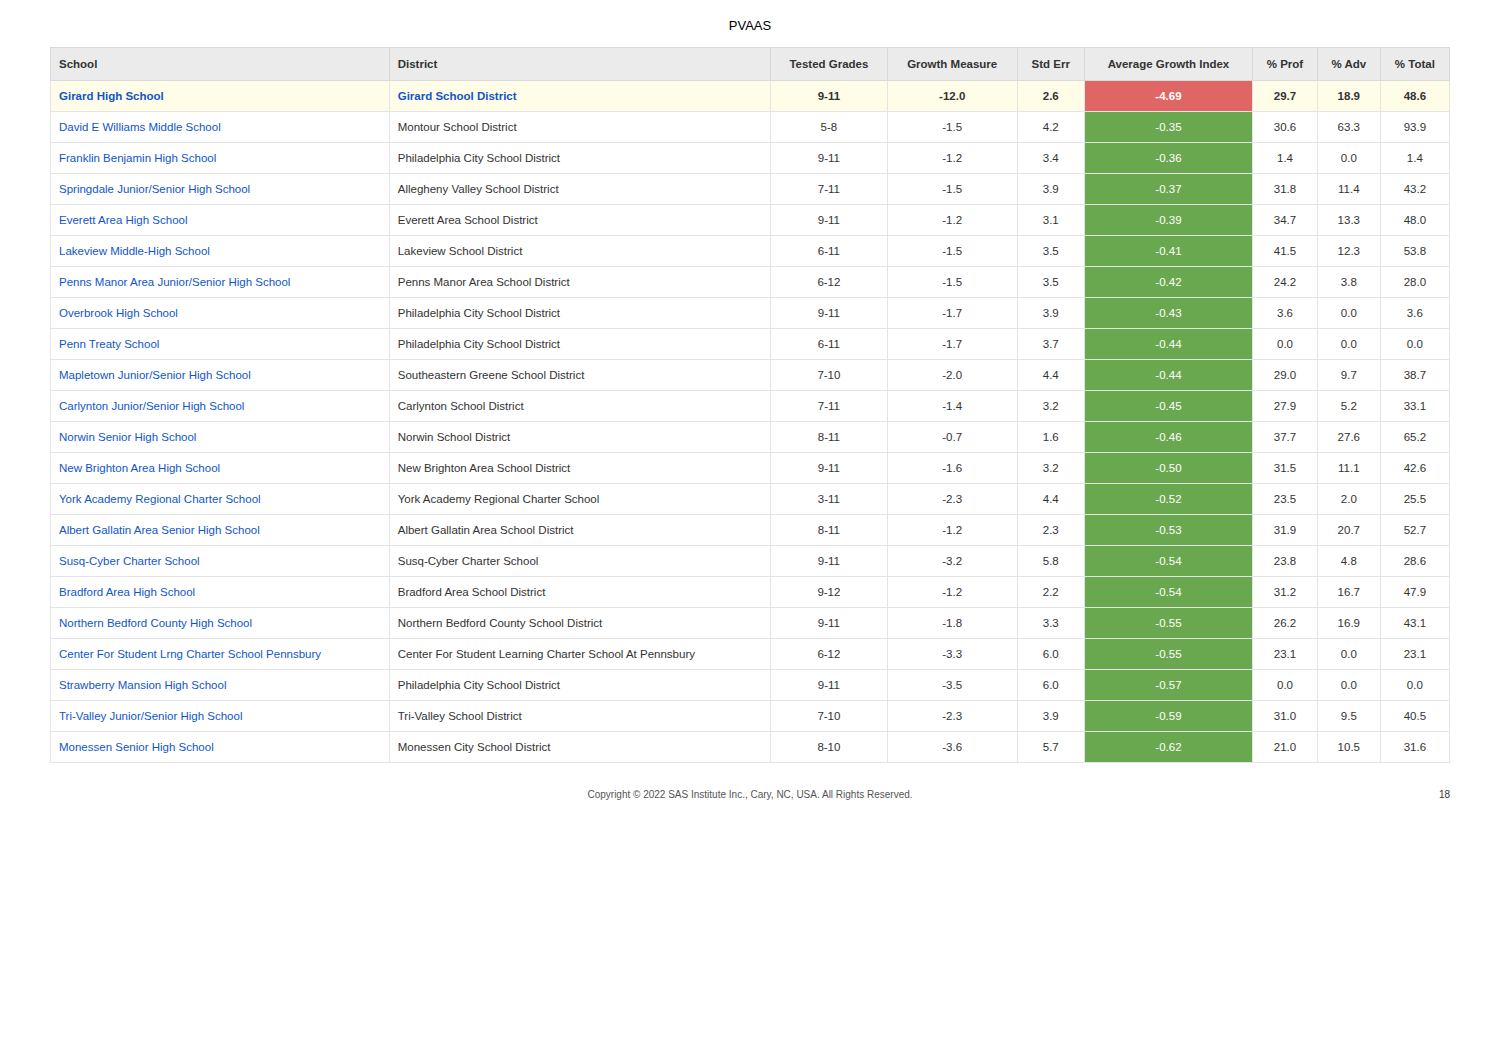PVAAS
| School | District | Tested Grades | Growth Measure | Std Err | Average Growth Index | % Prof | % Adv | % Total |
| --- | --- | --- | --- | --- | --- | --- | --- | --- |
| Girard High School | Girard School District | 9-11 | -12.0 | 2.6 | -4.69 | 29.7 | 18.9 | 48.6 |
| David E Williams Middle School | Montour School District | 5-8 | -1.5 | 4.2 | -0.35 | 30.6 | 63.3 | 93.9 |
| Franklin Benjamin High School | Philadelphia City School District | 9-11 | -1.2 | 3.4 | -0.36 | 1.4 | 0.0 | 1.4 |
| Springdale Junior/Senior High School | Allegheny Valley School District | 7-11 | -1.5 | 3.9 | -0.37 | 31.8 | 11.4 | 43.2 |
| Everett Area High School | Everett Area School District | 9-11 | -1.2 | 3.1 | -0.39 | 34.7 | 13.3 | 48.0 |
| Lakeview Middle-High School | Lakeview School District | 6-11 | -1.5 | 3.5 | -0.41 | 41.5 | 12.3 | 53.8 |
| Penns Manor Area Junior/Senior High School | Penns Manor Area School District | 6-12 | -1.5 | 3.5 | -0.42 | 24.2 | 3.8 | 28.0 |
| Overbrook High School | Philadelphia City School District | 9-11 | -1.7 | 3.9 | -0.43 | 3.6 | 0.0 | 3.6 |
| Penn Treaty School | Philadelphia City School District | 6-11 | -1.7 | 3.7 | -0.44 | 0.0 | 0.0 | 0.0 |
| Mapletown Junior/Senior High School | Southeastern Greene School District | 7-10 | -2.0 | 4.4 | -0.44 | 29.0 | 9.7 | 38.7 |
| Carlynton Junior/Senior High School | Carlynton School District | 7-11 | -1.4 | 3.2 | -0.45 | 27.9 | 5.2 | 33.1 |
| Norwin Senior High School | Norwin School District | 8-11 | -0.7 | 1.6 | -0.46 | 37.7 | 27.6 | 65.2 |
| New Brighton Area High School | New Brighton Area School District | 9-11 | -1.6 | 3.2 | -0.50 | 31.5 | 11.1 | 42.6 |
| York Academy Regional Charter School | York Academy Regional Charter School | 3-11 | -2.3 | 4.4 | -0.52 | 23.5 | 2.0 | 25.5 |
| Albert Gallatin Area Senior High School | Albert Gallatin Area School District | 8-11 | -1.2 | 2.3 | -0.53 | 31.9 | 20.7 | 52.7 |
| Susq-Cyber Charter School | Susq-Cyber Charter School | 9-11 | -3.2 | 5.8 | -0.54 | 23.8 | 4.8 | 28.6 |
| Bradford Area High School | Bradford Area School District | 9-12 | -1.2 | 2.2 | -0.54 | 31.2 | 16.7 | 47.9 |
| Northern Bedford County High School | Northern Bedford County School District | 9-11 | -1.8 | 3.3 | -0.55 | 26.2 | 16.9 | 43.1 |
| Center For Student Lrng Charter School Pennsbury | Center For Student Learning Charter School At Pennsbury | 6-12 | -3.3 | 6.0 | -0.55 | 23.1 | 0.0 | 23.1 |
| Strawberry Mansion High School | Philadelphia City School District | 9-11 | -3.5 | 6.0 | -0.57 | 0.0 | 0.0 | 0.0 |
| Tri-Valley Junior/Senior High School | Tri-Valley School District | 7-10 | -2.3 | 3.9 | -0.59 | 31.0 | 9.5 | 40.5 |
| Monessen Senior High School | Monessen City School District | 8-10 | -3.6 | 5.7 | -0.62 | 21.0 | 10.5 | 31.6 |
Copyright © 2022 SAS Institute Inc., Cary, NC, USA. All Rights Reserved. 18